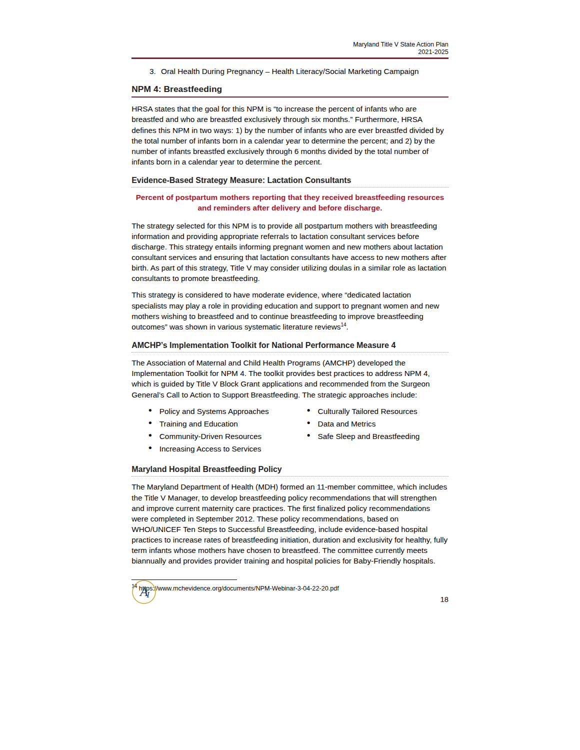Maryland Title V State Action Plan
2021-2025
Oral Health During Pregnancy – Health Literacy/Social Marketing Campaign
NPM 4: Breastfeeding
HRSA states that the goal for this NPM is “to increase the percent of infants who are breastfed and who are breastfed exclusively through six months.” Furthermore, HRSA defines this NPM in two ways: 1) by the number of infants who are ever breastfed divided by the total number of infants born in a calendar year to determine the percent; and 2) by the number of infants breastfed exclusively through 6 months divided by the total number of infants born in a calendar year to determine the percent.
Evidence-Based Strategy Measure: Lactation Consultants
Percent of postpartum mothers reporting that they received breastfeeding resources and reminders after delivery and before discharge.
The strategy selected for this NPM is to provide all postpartum mothers with breastfeeding information and providing appropriate referrals to lactation consultant services before discharge. This strategy entails informing pregnant women and new mothers about lactation consultant services and ensuring that lactation consultants have access to new mothers after birth. As part of this strategy, Title V may consider utilizing doulas in a similar role as lactation consultants to promote breastfeeding.
This strategy is considered to have moderate evidence, where “dedicated lactation specialists may play a role in providing education and support to pregnant women and new mothers wishing to breastfeed and to continue breastfeeding to improve breastfeeding outcomes” was shown in various systematic literature reviews14.
AMCHP’s Implementation Toolkit for National Performance Measure 4
The Association of Maternal and Child Health Programs (AMCHP) developed the Implementation Toolkit for NPM 4. The toolkit provides best practices to address NPM 4, which is guided by Title V Block Grant applications and recommended from the Surgeon General’s Call to Action to Support Breastfeeding. The strategic approaches include:
Policy and Systems Approaches
Training and Education
Community-Driven Resources
Increasing Access to Services
Culturally Tailored Resources
Data and Metrics
Safe Sleep and Breastfeeding
Maryland Hospital Breastfeeding Policy
The Maryland Department of Health (MDH) formed an 11-member committee, which includes the Title V Manager, to develop breastfeeding policy recommendations that will strengthen and improve current maternity care practices. The first finalized policy recommendations were completed in September 2012. These policy recommendations, based on WHO/UNICEF Ten Steps to Successful Breastfeeding, include evidence-based hospital practices to increase rates of breastfeeding initiation, duration and exclusivity for healthy, fully term infants whose mothers have chosen to breastfeed. The committee currently meets biannually and provides provider training and hospital policies for Baby-Friendly hospitals.
14 https://www.mchevidence.org/documents/NPM-Webinar-3-04-22-20.pdf
A I
18